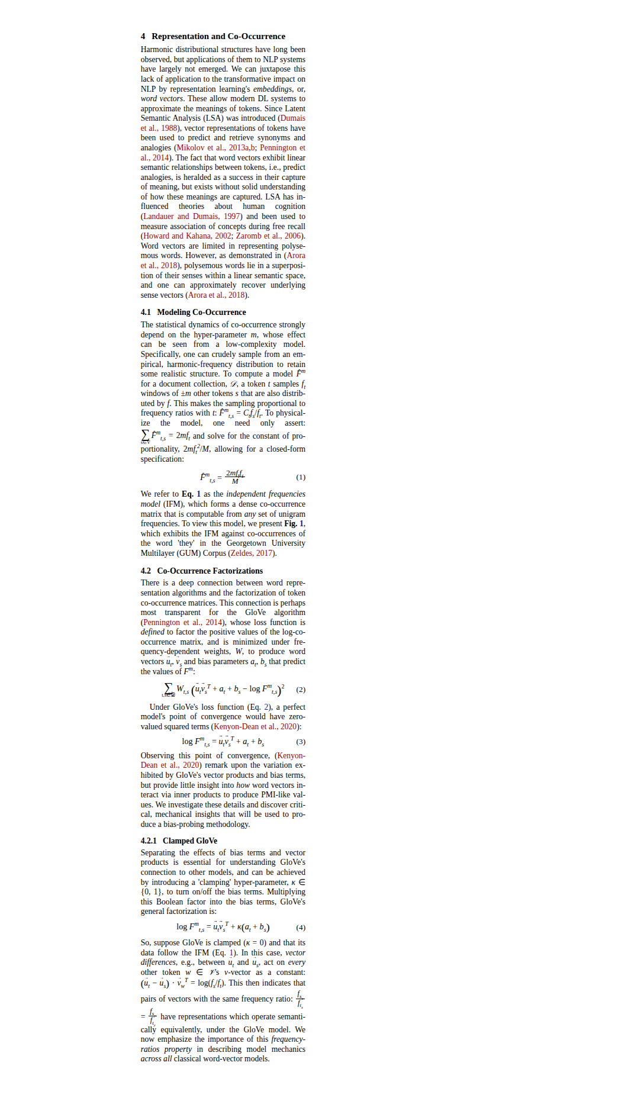4 Representation and Co-Occurrence
Harmonic distributional structures have long been observed, but applications of them to NLP systems have largely not emerged. We can juxtapose this lack of application to the transformative impact on NLP by representation learning's embeddings, or, word vectors. These allow modern DL systems to approximate the meanings of tokens. Since Latent Semantic Analysis (LSA) was introduced (Dumais et al., 1988), vector representations of tokens have been used to predict and retrieve synonyms and analogies (Mikolov et al., 2013a,b; Pennington et al., 2014). The fact that word vectors exhibit linear semantic relationships between tokens, i.e., predict analogies, is heralded as a success in their capture of meaning, but exists without solid understanding of how these meanings are captured. LSA has influenced theories about human cognition (Landauer and Dumais, 1997) and been used to measure association of concepts during free recall (Howard and Kahana, 2002; Zaromb et al., 2006). Word vectors are limited in representing polysemous words. However, as demonstrated in (Arora et al., 2018), polysemous words lie in a superposition of their senses within a linear semantic space, and one can approximately recover underlying sense vectors (Arora et al., 2018).
4.1 Modeling Co-Occurrence
The statistical dynamics of co-occurrence strongly depend on the hyper-parameter m, whose effect can be seen from a low-complexity model. Specifically, one can crudely sample from an empirical, harmonic-frequency distribution to retain some realistic structure. To compute a model F̂m for a document collection, 𝒟, a token t samples ft windows of ±m other tokens s that are also distributed by f. This makes the sampling proportional to frequency ratios with t: F̂mt,s = Ctfs/ft. To physicalize the model, one need only assert: ∑s∈V F̂mt,s = 2mft and solve for the constant of proportionality, 2mft2/M, allowing for a closed-form specification:
F̂mt,s = 2mftfs M (1)
We refer to Eq. 1 as the independent frequencies model (IFM), which forms a dense co-occurrence matrix that is computable from any set of unigram frequencies. To view this model, we present Fig. 1, which exhibits the IFM against co-occurrences of the word 'they' in the Georgetown University Multilayer (GUM) Corpus (Zeldes, 2017).
4.2 Co-Occurrence Factorizations
There is a deep connection between word representation algorithms and the factorization of token co-occurrence matrices. This connection is perhaps most transparent for the GloVe algorithm (Pennington et al., 2014), whose loss function is defined to factor the positive values of the log-co-occurrence matrix, and is minimized under frequency-dependent weights, W, to produce word vectors ut, vs and bias parameters at, bs that predict the values of Fm:
∑t,s∈𝒟 Wt,s (utvsT + at + bs − log Fmt,s)2 (2)
Under GloVe's loss function (Eq. 2), a perfect model's point of convergence would have zero-valued squared terms (Kenyon-Dean et al., 2020):
log Fmt,s = utvsT + at + bs (3)
Observing this point of convergence, (Kenyon-Dean et al., 2020) remark upon the variation exhibited by GloVe's vector products and bias terms, but provide little insight into how word vectors interact via inner products to produce PMI-like values. We investigate these details and discover critical, mechanical insights that will be used to produce a bias-probing methodology.
4.2.1 Clamped GloVe
Separating the effects of bias terms and vector products is essential for understanding GloVe's connection to other models, and can be achieved by introducing a 'clamping' hyper-parameter, κ ∈ {0, 1}, to turn on/off the bias terms. Multiplying this Boolean factor into the bias terms, GloVe's general factorization is:
log Fmt,s = utvsT + κ(at + bs) (4)
So, suppose GloVe is clamped (κ = 0) and that its data follow the IFM (Eq. 1). In this case, vector differences, e.g., between ut and us, act on every other token w ∈ 𝒱's v-vector as a constant: (ut − us) · vwT = log(fs/ft). This then indicates that pairs of vectors with the same frequency ratio: fsx ftx = fsy fty have representations which operate semantically equivalently, under the GloVe model. We now emphasize the importance of this frequency-ratios property in describing model mechanics across all classical word-vector models.